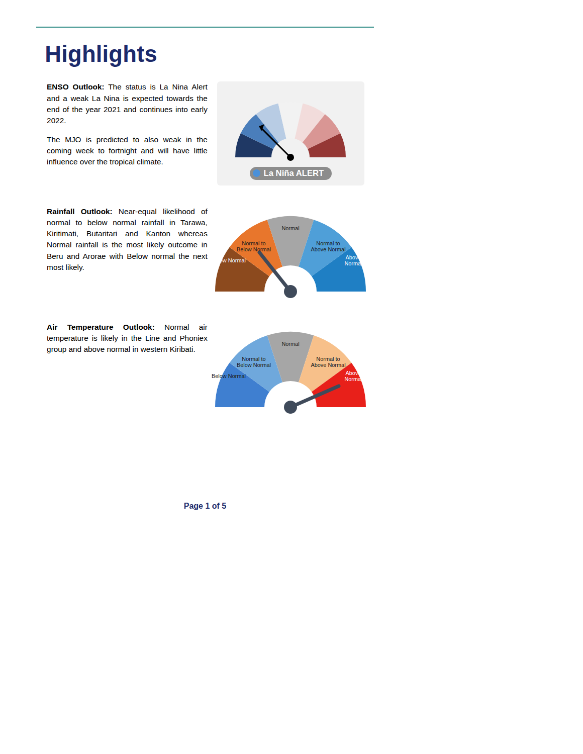Highlights
ENSO Outlook: The status is La Nina Alert and a weak La Nina is expected towards the end of the year 2021 and continues into early 2022.
The MJO is predicted to also weak in the coming week to fortnight and will have little influence over the tropical climate.
La Niña ALERT
Rainfall Outlook: Near-equal likelihood of normal to below normal rainfall in Tarawa, Kiritimati, Butaritari and Kanton whereas Normal rainfall is the most likely outcome in Beru and Arorae with Below normal the next most likely.
Below Normal Normal to Below Normal Normal Normal to Above Normal Above Normal
Air Temperature Outlook: Normal air temperature is likely in the Line and Phoniex group and above normal in western Kiribati.
Below Normal Normal to Below Normal Normal Normal to Above Normal Above Normal
Page 1 of 5